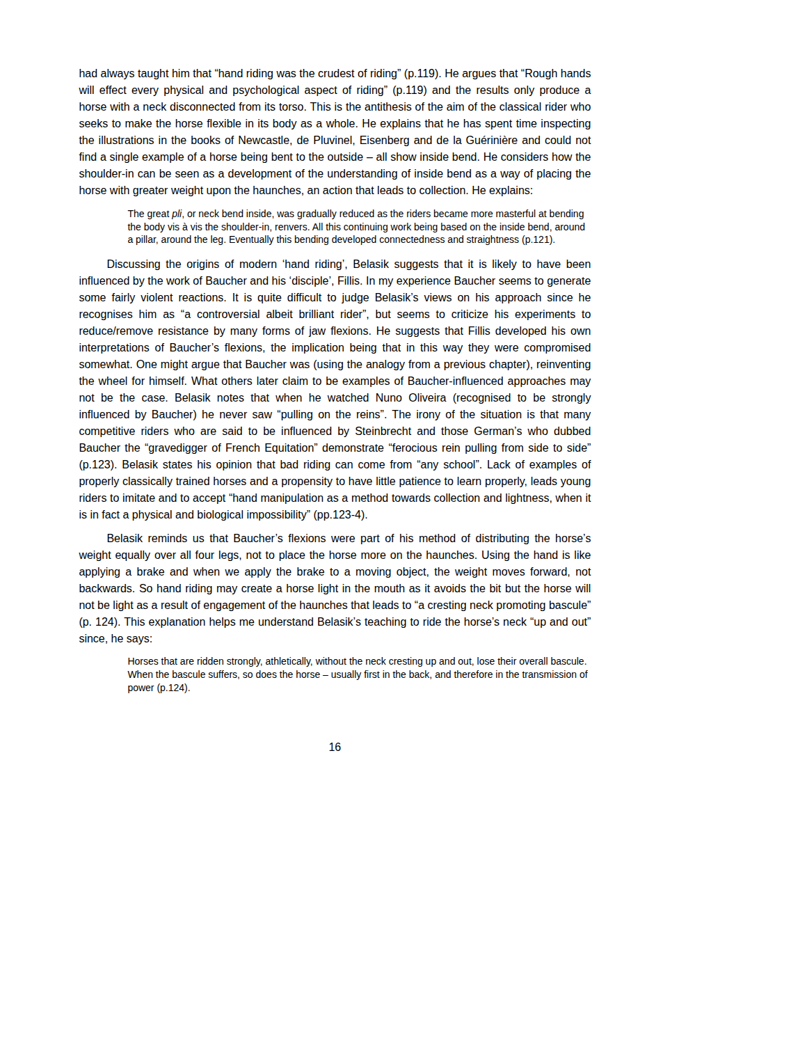had always taught him that “hand riding was the crudest of riding” (p.119). He argues that “Rough hands will effect every physical and psychological aspect of riding” (p.119) and the results only produce a horse with a neck disconnected from its torso. This is the antithesis of the aim of the classical rider who seeks to make the horse flexible in its body as a whole. He explains that he has spent time inspecting the illustrations in the books of Newcastle, de Pluvinel, Eisenberg and de la Guérinière and could not find a single example of a horse being bent to the outside – all show inside bend. He considers how the shoulder-in can be seen as a development of the understanding of inside bend as a way of placing the horse with greater weight upon the haunches, an action that leads to collection. He explains:
The great pli, or neck bend inside, was gradually reduced as the riders became more masterful at bending the body vis à vis the shoulder-in, renvers. All this continuing work being based on the inside bend, around a pillar, around the leg. Eventually this bending developed connectedness and straightness (p.121).
Discussing the origins of modern ‘hand riding’, Belasik suggests that it is likely to have been influenced by the work of Baucher and his ‘disciple’, Fillis. In my experience Baucher seems to generate some fairly violent reactions. It is quite difficult to judge Belasik’s views on his approach since he recognises him as “a controversial albeit brilliant rider”, but seems to criticize his experiments to reduce/remove resistance by many forms of jaw flexions. He suggests that Fillis developed his own interpretations of Baucher’s flexions, the implication being that in this way they were compromised somewhat. One might argue that Baucher was (using the analogy from a previous chapter), reinventing the wheel for himself. What others later claim to be examples of Baucher-influenced approaches may not be the case. Belasik notes that when he watched Nuno Oliveira (recognised to be strongly influenced by Baucher) he never saw “pulling on the reins”. The irony of the situation is that many competitive riders who are said to be influenced by Steinbrecht and those German’s who dubbed Baucher the “gravedigger of French Equitation” demonstrate “ferocious rein pulling from side to side” (p.123). Belasik states his opinion that bad riding can come from “any school”. Lack of examples of properly classically trained horses and a propensity to have little patience to learn properly, leads young riders to imitate and to accept “hand manipulation as a method towards collection and lightness, when it is in fact a physical and biological impossibility” (pp.123-4).
Belasik reminds us that Baucher’s flexions were part of his method of distributing the horse’s weight equally over all four legs, not to place the horse more on the haunches. Using the hand is like applying a brake and when we apply the brake to a moving object, the weight moves forward, not backwards. So hand riding may create a horse light in the mouth as it avoids the bit but the horse will not be light as a result of engagement of the haunches that leads to “a cresting neck promoting bascule” (p. 124). This explanation helps me understand Belasik’s teaching to ride the horse’s neck “up and out” since, he says:
Horses that are ridden strongly, athletically, without the neck cresting up and out, lose their overall bascule. When the bascule suffers, so does the horse – usually first in the back, and therefore in the transmission of power (p.124).
16